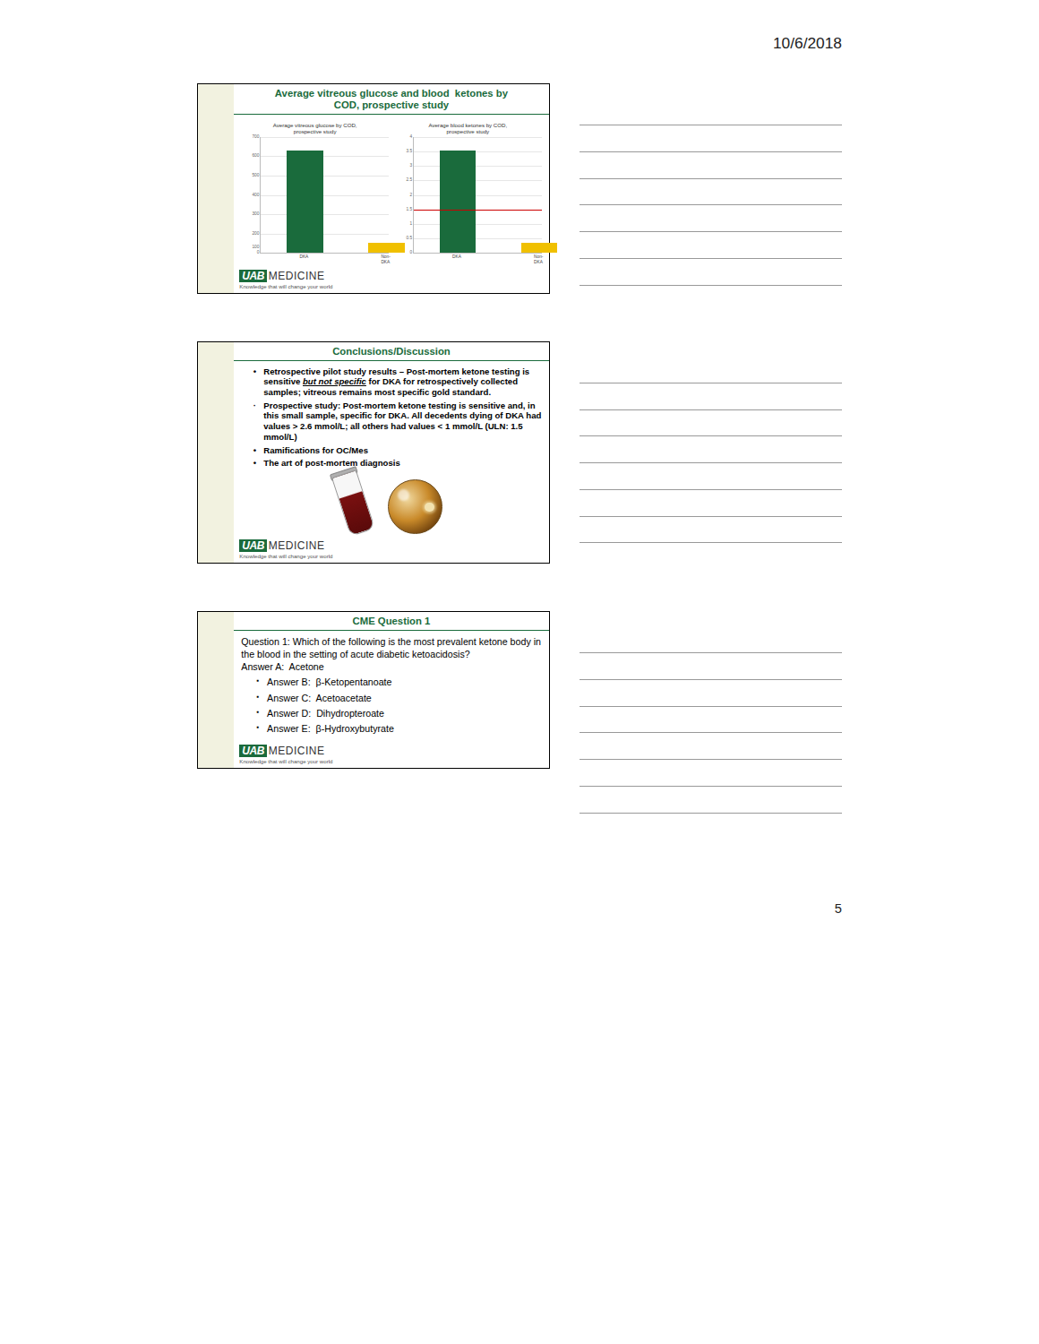10/6/2018
Average vitreous glucose and blood ketones by
COD, prospective study
Average vitreous glucose by COD,
prospective study
700 600 500 400 300 200 100 0
DKA Non-DKA
Average blood ketones by COD,
prospective study
4 3.5 3 2.5 2 1.5 1 0.5 0
DKA Non-DKA
UAB MEDICINE
Knowledge that will change your world
Conclusions/Discussion
Retrospective pilot study results – Post-mortem ketone testing is sensitive but not specific for DKA for retrospectively collected samples; vitreous remains most specific gold standard.
Prospective study: Post-mortem ketone testing is sensitive and, in this small sample, specific for DKA. All decedents dying of DKA had values > 2.6 mmol/L; all others had values < 1 mmol/L (ULN: 1.5 mmol/L)
Ramifications for OC/Mes
The art of post-mortem diagnosis
UAB MEDICINE
Knowledge that will change your world
CME Question 1
Question 1: Which of the following is the most prevalent ketone body in the blood in the setting of acute diabetic ketoacidosis?
Answer A: Acetone
Answer B: β-Ketopentanoate
Answer C: Acetoacetate
Answer D: Dihydropteroate
Answer E: β-Hydroxybutyrate
UAB MEDICINE
Knowledge that will change your world
5